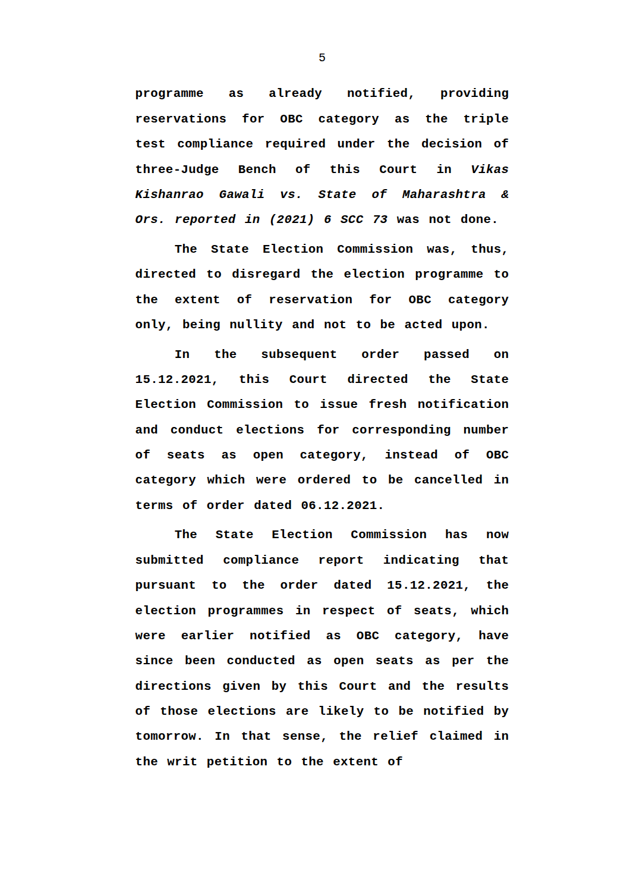5
programme as already notified, providing reservations for OBC category as the triple test compliance required under the decision of three-Judge Bench of this Court in Vikas Kishanrao Gawali vs. State of Maharashtra & Ors. reported in (2021) 6 SCC 73 was not done.
The State Election Commission was, thus, directed to disregard the election programme to the extent of reservation for OBC category only, being nullity and not to be acted upon.
In the subsequent order passed on 15.12.2021, this Court directed the State Election Commission to issue fresh notification and conduct elections for corresponding number of seats as open category, instead of OBC category which were ordered to be cancelled in terms of order dated 06.12.2021.
The State Election Commission has now submitted compliance report indicating that pursuant to the order dated 15.12.2021, the election programmes in respect of seats, which were earlier notified as OBC category, have since been conducted as open seats as per the directions given by this Court and the results of those elections are likely to be notified by tomorrow. In that sense, the relief claimed in the writ petition to the extent of